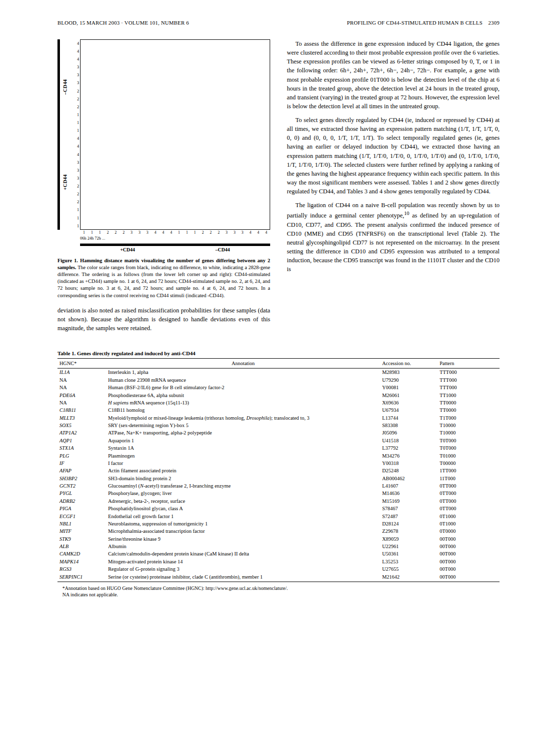BLOOD, 15 MARCH 2003 · VOLUME 101, NUMBER 6
PROFILING OF CD44-STIMULATED HUMAN B CELLS 2309
–CD44
4
4
4
3
3
3
2
2
2
1
1
1
+CD44
4
4
4
3
3
3
2
2
2
1
1
1
1
1
1
2
2
2
3
3
3
4
4
4
1
1
1
2
2
2
3
3
3
4
4
4
06h 24h 72h ...
+CD44
–CD44
Figure 1. Hamming distance matrix visualizing the number of genes differing between any 2 samples. The color scale ranges from black, indicating no difference, to white, indicating a 2828-gene difference. The ordering is as follows (from the lower left corner up and right): CD44-stimulated (indicated as +CD44) sample no. 1 at 6, 24, and 72 hours; CD44-stimulated sample no. 2, at 6, 24, and 72 hours; sample no. 3 at 6, 24, and 72 hours; and sample no. 4 at 6, 24, and 72 hours. In a corresponding series is the control receiving no CD44 stimuli (indicated -CD44).
deviation is also noted as raised misclassification probabilities for these samples (data not shown). Because the algorithm is designed to handle deviations even of this magnitude, the samples were retained.
To assess the difference in gene expression induced by CD44 ligation, the genes were clustered according to their most probable expression profile over the 6 varieties. These expression profiles can be viewed as 6-letter strings composed by 0, T, or 1 in the following order: 6h+, 24h+, 72h+, 6h−, 24h−, 72h−. For example, a gene with most probable expression profile 01T000 is below the detection level of the chip at 6 hours in the treated group, above the detection level at 24 hours in the treated group, and transient (varying) in the treated group at 72 hours. However, the expression level is below the detection level at all times in the untreated group.
To select genes directly regulated by CD44 (ie, induced or repressed by CD44) at all times, we extracted those having an expression pattern matching (1/T, 1/T, 1/T, 0, 0, 0) and (0, 0, 0, 1/T, 1/T, 1/T). To select temporally regulated genes (ie, genes having an earlier or delayed induction by CD44), we extracted those having an expression pattern matching (1/T, 1/T/0, 1/T/0, 0, 1/T/0, 1/T/0) and (0, 1/T/0, 1/T/0, 1/T, 1/T/0, 1/T/0). The selected clusters were further refined by applying a ranking of the genes having the highest appearance frequency within each specific pattern. In this way the most significant members were assessed. Tables 1 and 2 show genes directly regulated by CD44, and Tables 3 and 4 show genes temporally regulated by CD44.
The ligation of CD44 on a naive B-cell population was recently shown by us to partially induce a germinal center phenotype,10 as defined by an up-regulation of CD10, CD77, and CD95. The present analysis confirmed the induced presence of CD10 (MME) and CD95 (TNFRSF6) on the transcriptional level (Table 2). The neutral glycosphingolipid CD77 is not represented on the microarray. In the present setting the difference in CD10 and CD95 expression was attributed to a temporal induction, because the CD95 transcript was found in the 11101T cluster and the CD10 is
Table 1. Genes directly regulated and induced by anti-CD44
| HGNC* | Annotation | Accession no. | Pattern |
| --- | --- | --- | --- |
| IL1A | Interleukin 1, alpha | M28983 | TTT000 |
| NA | Human clone 23908 mRNA sequence | U79290 | TTT000 |
| NA | Human (BSF-2/IL6) gene for B cell stimulatory factor-2 | Y00081 | TTT000 |
| PDE6A | Phosphodiesterase 6A, alpha subunit | M26061 | TT1000 |
| NA | H sapiens mRNA sequence (15q11-13) | X69636 | TT0000 |
| C18B11 | C18B11 homolog | U67934 | TT0000 |
| MLLT3 | Myeloid/lymphoid or mixed-lineage leukemia (trithorax homolog, Drosophila ); translocated to, 3 | L13744 | T1T000 |
| SOX5 | SRY (sex-determining region Y)-box 5 | S83308 | T10000 |
| ATP1A2 | ATPase, Na+K+ transporting, alpha-2 polypeptide | J05096 | T10000 |
| AQP1 | Aquaporin 1 | U41518 | T0T000 |
| STX1A | Syntaxin 1A | L37792 | T0T000 |
| PLG | Plasminogen | M34276 | T01000 |
| IF | I factor | Y00318 | T00000 |
| AFAP | Actin filament associated protein | D25248 | 1TT000 |
| SH3BP2 | SH3-domain binding protein 2 | AB000462 | 11T000 |
| GCNT2 | Glucosaminyl ( N -acetyl) transferase 2, I-branching enzyme | L41607 | 0TT000 |
| PYGL | Phosphorylase, glycogen; liver | M14636 | 0TT000 |
| ADRB2 | Adrenergic, beta-2-, receptor, surface | M15169 | 0TT000 |
| PIGA | Phosphatidylinositol glycan, class A | S78467 | 0TT000 |
| ECGF1 | Endothelial cell growth factor 1 | S72487 | 0T1000 |
| NBL1 | Neuroblastoma, suppression of tumorigenicity 1 | D28124 | 0T1000 |
| MITF | Microphthalmia-associated transcription factor | Z29678 | 0T0000 |
| STK9 | Serine/threonine kinase 9 | X89059 | 00T000 |
| ALB | Albumin | U22961 | 00T000 |
| CAMK2D | Calcium/calmodulin-dependent protein kinase (CaM kinase) II delta | U50361 | 00T000 |
| MAPK14 | Mitogen-activated protein kinase 14 | L35253 | 00T000 |
| RGS3 | Regulator of G-protein signaling 3 | U27655 | 00T000 |
| SERPINC1 | Serine (or cysteine) proteinase inhibitor, clade C (antithrombin), member 1 | M21642 | 00T000 |
*Annotation based on HUGO Gene Nomenclature Committee (HGNC): http://www.gene.ucl.ac.uk/nomenclature/.
NA indicates not applicable.